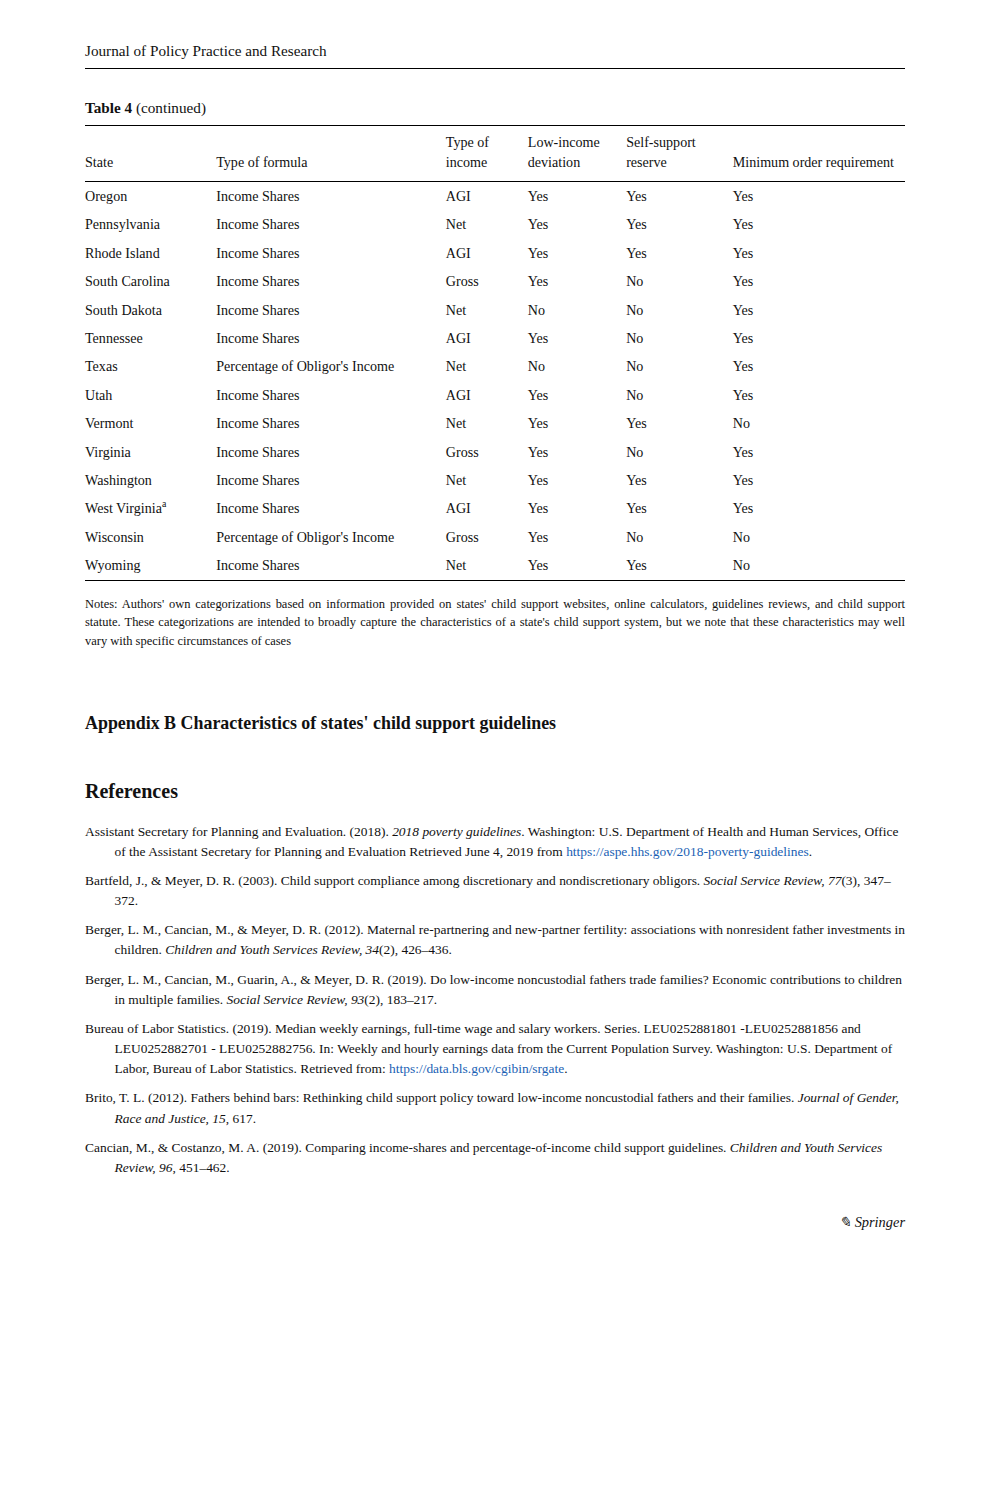Journal of Policy Practice and Research
Table 4 (continued)
| State | Type of formula | Type of income | Low-income deviation | Self-support reserve | Minimum order requirement |
| --- | --- | --- | --- | --- | --- |
| Oregon | Income Shares | AGI | Yes | Yes | Yes |
| Pennsylvania | Income Shares | Net | Yes | Yes | Yes |
| Rhode Island | Income Shares | AGI | Yes | Yes | Yes |
| South Carolina | Income Shares | Gross | Yes | No | Yes |
| South Dakota | Income Shares | Net | No | No | Yes |
| Tennessee | Income Shares | AGI | Yes | No | Yes |
| Texas | Percentage of Obligor's Income | Net | No | No | Yes |
| Utah | Income Shares | AGI | Yes | No | Yes |
| Vermont | Income Shares | Net | Yes | Yes | No |
| Virginia | Income Shares | Gross | Yes | No | Yes |
| Washington | Income Shares | Net | Yes | Yes | Yes |
| West Virginia a | Income Shares | AGI | Yes | Yes | Yes |
| Wisconsin | Percentage of Obligor's Income | Gross | Yes | No | No |
| Wyoming | Income Shares | Net | Yes | Yes | No |
Notes: Authors' own categorizations based on information provided on states' child support websites, online calculators, guidelines reviews, and child support statute. These categorizations are intended to broadly capture the characteristics of a state's child support system, but we note that these characteristics may well vary with specific circumstances of cases
Appendix B Characteristics of states' child support guidelines
References
Assistant Secretary for Planning and Evaluation. (2018). 2018 poverty guidelines. Washington: U.S. Department of Health and Human Services, Office of the Assistant Secretary for Planning and Evaluation Retrieved June 4, 2019 from https://aspe.hhs.gov/2018-poverty-guidelines.
Bartfeld, J., & Meyer, D. R. (2003). Child support compliance among discretionary and nondiscretionary obligors. Social Service Review, 77(3), 347–372.
Berger, L. M., Cancian, M., & Meyer, D. R. (2012). Maternal re-partnering and new-partner fertility: associations with nonresident father investments in children. Children and Youth Services Review, 34(2), 426–436.
Berger, L. M., Cancian, M., Guarin, A., & Meyer, D. R. (2019). Do low-income noncustodial fathers trade families? Economic contributions to children in multiple families. Social Service Review, 93(2), 183–217.
Bureau of Labor Statistics. (2019). Median weekly earnings, full-time wage and salary workers. Series. LEU0252881801 -LEU0252881856 and LEU0252882701 - LEU0252882756. In: Weekly and hourly earnings data from the Current Population Survey. Washington: U.S. Department of Labor, Bureau of Labor Statistics. Retrieved from: https://data.bls.gov/cgibin/srgate.
Brito, T. L. (2012). Fathers behind bars: Rethinking child support policy toward low-income noncustodial fathers and their families. Journal of Gender, Race and Justice, 15, 617.
Cancian, M., & Costanzo, M. A. (2019). Comparing income-shares and percentage-of-income child support guidelines. Children and Youth Services Review, 96, 451–462.
✎ Springer